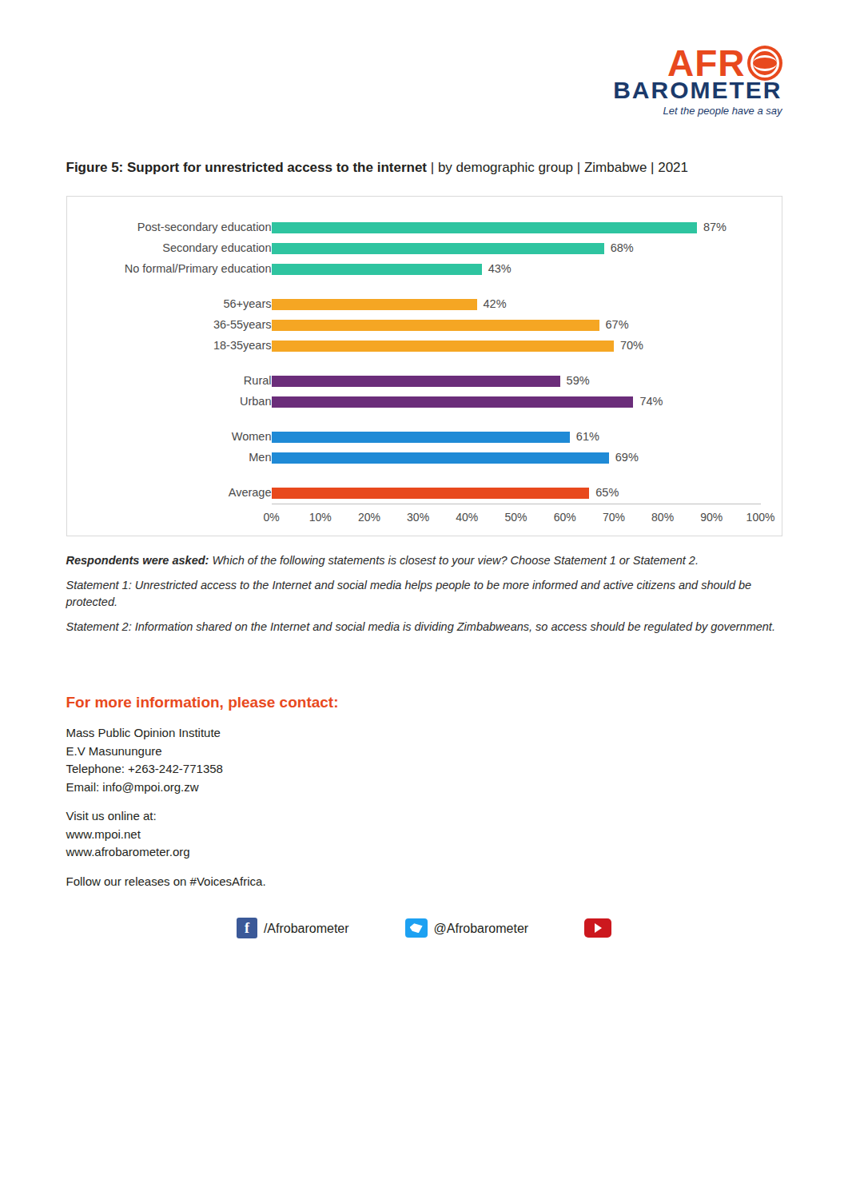AFR BAROMETER Let the people have a say
Figure 5: Support for unrestricted access to the internet | by demographic group | Zimbabwe | 2021
| Post-secondary education | 87% |
| Secondary education | 68% |
| No formal/Primary education | 43% |
| 56+years | 42% |
| 36-55years | 67% |
| 18-35years | 70% |
| Rural | 59% |
| Urban | 74% |
| Women | 61% |
| Men | 69% |
| Average | 65% |
0% 10% 20% 30% 40% 50% 60% 70% 80% 90% 100%
Respondents were asked: Which of the following statements is closest to your view? Choose Statement 1 or Statement 2.
Statement 1: Unrestricted access to the Internet and social media helps people to be more informed and active citizens and should be protected.
Statement 2: Information shared on the Internet and social media is dividing Zimbabweans, so access should be regulated by government.
For more information, please contact:
Mass Public Opinion Institute
E.V Masunungure
Telephone: +263-242-771358
Email: info@mpoi.org.zw
Visit us online at:
www.mpoi.net
www.afrobarometer.org
Follow our releases on #VoicesAfrica.
f/Afrobarometer
@Afrobarometer